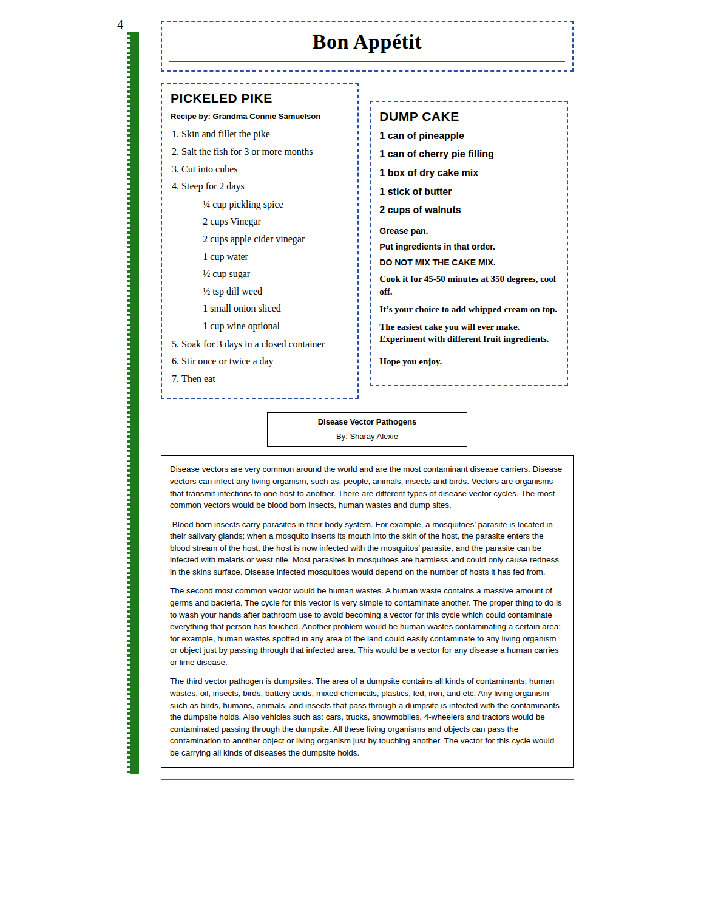4
Bon Appétit
PICKELED PIKE
Recipe by: Grandma Connie Samuelson
Skin and fillet the pike
Salt the fish for 3 or more months
Cut into cubes
Steep for 2 days
¼ cup pickling spice
2 cups Vinegar
2 cups apple cider vinegar
1 cup water
½ cup sugar
½ tsp dill weed
1 small onion sliced
1 cup wine optional
Soak for 3 days in a closed container
Stir once or twice a day
Then eat
DUMP CAKE
1 can of pineapple
1 can of cherry pie filling
1 box of dry cake mix
1 stick of butter
2 cups of walnuts
Grease pan.
Put ingredients in that order.
DO NOT MIX THE CAKE MIX.
Cook it for 45-50 minutes at 350 degrees, cool off.
It’s your choice to add whipped cream on top.
The easiest cake you will ever make. Experiment with different fruit ingredients.
Hope you enjoy.
Disease Vector Pathogens
By: Sharay Alexie
Disease vectors are very common around the world and are the most contaminant disease carriers. Disease vectors can infect any living organism, such as: people, animals, insects and birds. Vectors are organisms that transmit infections to one host to another. There are different types of disease vector cycles. The most common vectors would be blood born insects, human wastes and dump sites.
Blood born insects carry parasites in their body system. For example, a mosquitoes’ parasite is located in their salivary glands; when a mosquito inserts its mouth into the skin of the host, the parasite enters the blood stream of the host, the host is now infected with the mosquitos’ parasite, and the parasite can be infected with malaris or west nile. Most parasites in mosquitoes are harmless and could only cause redness in the skins surface. Disease infected mosquitoes would depend on the number of hosts it has fed from.
The second most common vector would be human wastes. A human waste contains a massive amount of germs and bacteria. The cycle for this vector is very simple to contaminate another. The proper thing to do is to wash your hands after bathroom use to avoid becoming a vector for this cycle which could contaminate everything that person has touched. Another problem would be human wastes contaminating a certain area; for example, human wastes spotted in any area of the land could easily contaminate to any living organism or object just by passing through that infected area. This would be a vector for any disease a human carries or lime disease.
The third vector pathogen is dumpsites. The area of a dumpsite contains all kinds of contaminants; human wastes, oil, insects, birds, battery acids, mixed chemicals, plastics, led, iron, and etc. Any living organism such as birds, humans, animals, and insects that pass through a dumpsite is infected with the contaminants the dumpsite holds. Also vehicles such as: cars, trucks, snowmobiles, 4-wheelers and tractors would be contaminated passing through the dumpsite. All these living organisms and objects can pass the contamination to another object or living organism just by touching another. The vector for this cycle would be carrying all kinds of diseases the dumpsite holds.